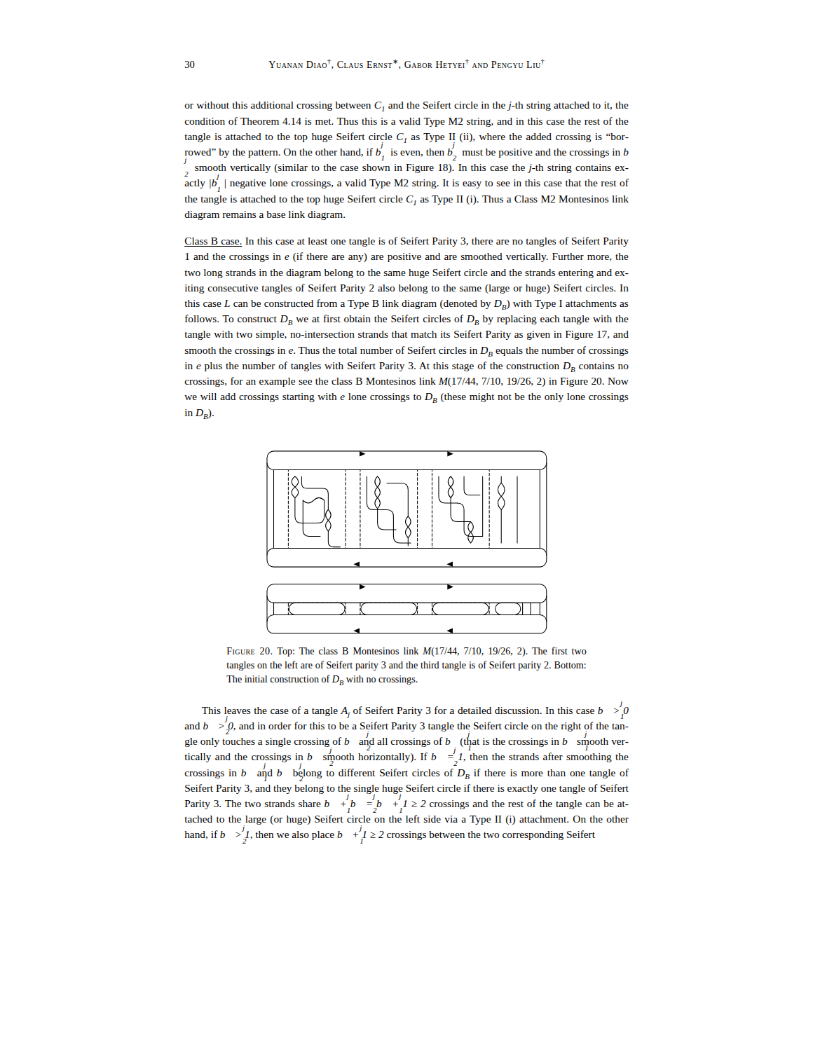30 Yuanan Diao†, Claus Ernst∗, Gabor Hetyei† and Pengyu Liu†
or without this additional crossing between C1 and the Seifert circle in the j-th string attached to it, the condition of Theorem 4.14 is met. Thus this is a valid Type M2 string, and in this case the rest of the tangle is attached to the top huge Seifert circle C1 as Type II (ii), where the added crossing is “borrowed” by the pattern. On the other hand, if b1j is even, then b2j must be positive and the crossings in b2j smooth vertically (similar to the case shown in Figure 18). In this case the j-th string contains exactly |b1j| negative lone crossings, a valid Type M2 string. It is easy to see in this case that the rest of the tangle is attached to the top huge Seifert circle C1 as Type II (i). Thus a Class M2 Montesinos link diagram remains a base link diagram.
Class B case. In this case at least one tangle is of Seifert Parity 3, there are no tangles of Seifert Parity 1 and the crossings in e (if there are any) are positive and are smoothed vertically. Further more, the two long strands in the diagram belong to the same huge Seifert circle and the strands entering and exiting consecutive tangles of Seifert Parity 2 also belong to the same (large or huge) Seifert circles. In this case L can be constructed from a Type B link diagram (denoted by DB) with Type I attachments as follows. To construct DB we at first obtain the Seifert circles of DB by replacing each tangle with the tangle with two simple, no-intersection strands that match its Seifert Parity as given in Figure 17, and smooth the crossings in e. Thus the total number of Seifert circles in DB equals the number of crossings in e plus the number of tangles with Seifert Parity 3. At this stage of the construction DB contains no crossings, for an example see the class B Montesinos link M(17/44, 7/10, 19/26, 2) in Figure 20. Now we will add crossings starting with e lone crossings to DB (these might not be the only lone crossings in DB).
Figure 20. Top: The class B Montesinos link M(17/44, 7/10, 19/26, 2). The first two tangles on the left are of Seifert parity 3 and the third tangle is of Seifert parity 2. Bottom: The initial construction of DB with no crossings.
This leaves the case of a tangle Aj of Seifert Parity 3 for a detailed discussion. In this case b1j > 0 and b2j > 0, and in order for this to be a Seifert Parity 3 tangle the Seifert circle on the right of the tangle only touches a single crossing of b2j and all crossings of b1j (that is the crossings in b1j smooth vertically and the crossings in b2j smooth horizontally). If b2j = 1, then the strands after smoothing the crossings in b1j and b2j belong to different Seifert circles of DB if there is more than one tangle of Seifert Parity 3, and they belong to the single huge Seifert circle if there is exactly one tangle of Seifert Parity 3. The two strands share b1j + b2j = b1j + 1 ≥ 2 crossings and the rest of the tangle can be attached to the large (or huge) Seifert circle on the left side via a Type II (i) attachment. On the other hand, if b2j > 1, then we also place b1j + 1 ≥ 2 crossings between the two corresponding Seifert